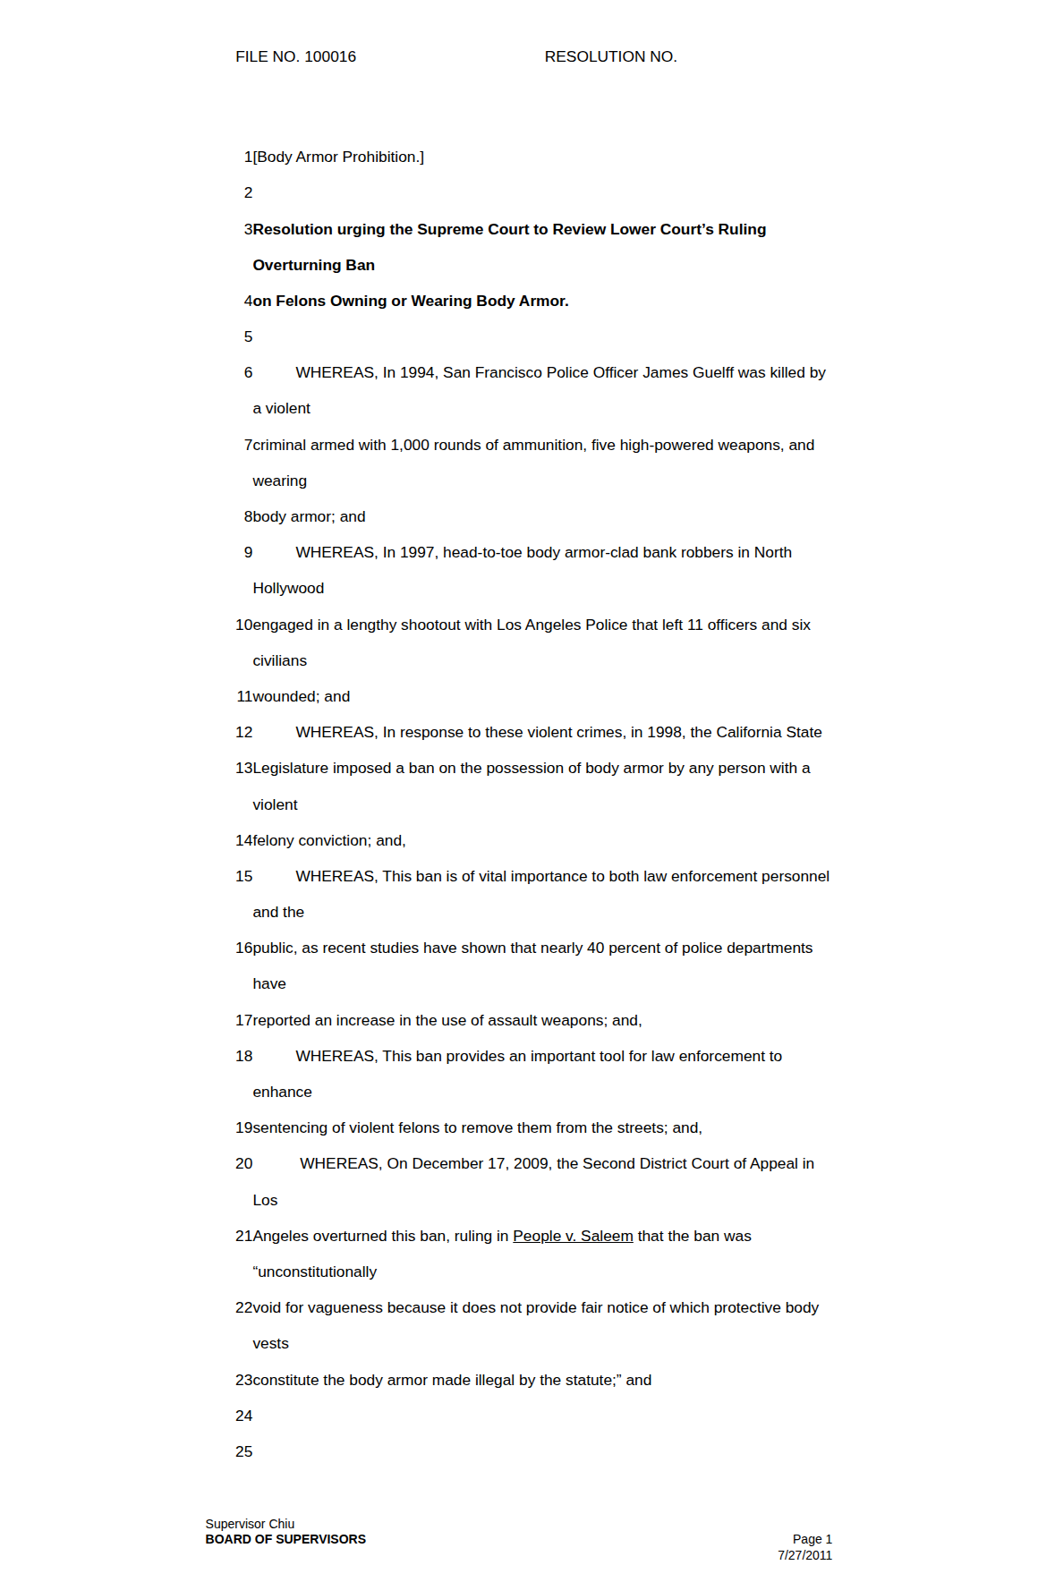FILE NO. 100016
RESOLUTION NO.
| 1 | [Body Armor Prohibition.] |
| 2 | |
| 3 | Resolution urging the Supreme Court to Review Lower Court’s Ruling Overturning Ban |
| 4 | on Felons Owning or Wearing Body Armor. |
| 5 | |
| 6 | WHEREAS, In 1994, San Francisco Police Officer James Guelff was killed by a violent |
| 7 | criminal armed with 1,000 rounds of ammunition, five high-powered weapons, and wearing |
| 8 | body armor; and |
| 9 | WHEREAS, In 1997, head-to-toe body armor-clad bank robbers in North Hollywood |
| 10 | engaged in a lengthy shootout with Los Angeles Police that left 11 officers and six civilians |
| 11 | wounded; and |
| 12 | WHEREAS, In response to these violent crimes, in 1998, the California State |
| 13 | Legislature imposed a ban on the possession of body armor by any person with a violent |
| 14 | felony conviction; and, |
| 15 | WHEREAS, This ban is of vital importance to both law enforcement personnel and the |
| 16 | public, as recent studies have shown that nearly 40 percent of police departments have |
| 17 | reported an increase in the use of assault weapons; and, |
| 18 | WHEREAS, This ban provides an important tool for law enforcement to enhance |
| 19 | sentencing of violent felons to remove them from the streets; and, |
| 20 | WHEREAS, On December 17, 2009, the Second District Court of Appeal in Los |
| 21 | Angeles overturned this ban, ruling in People v. Saleem that the ban was “unconstitutionally |
| 22 | void for vagueness because it does not provide fair notice of which protective body vests |
| 23 | constitute the body armor made illegal by the statute;” and |
| 24 | |
| 25 | |
Supervisor Chiu
BOARD OF SUPERVISORS
Page 1
7/27/2011